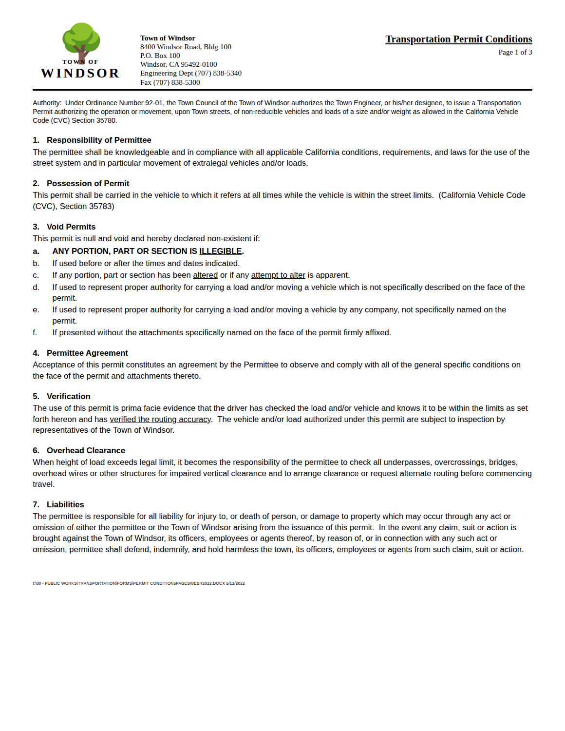🌳
TOWN OF
WINDSOR
Town of Windsor
8400 Windsor Road, Bldg 100
P.O. Box 100
Windsor, CA 95492-0100
Engineering Dept (707) 838-5340
Fax (707) 838-5300
Transportation Permit Conditions
Page 1 of 3
Authority: Under Ordinance Number 92-01, the Town Council of the Town of Windsor authorizes the Town Engineer, or his/her designee, to issue a Transportation Permit authorizing the operation or movement, upon Town streets, of non-reducible vehicles and loads of a size and/or weight as allowed in the California Vehicle Code (CVC) Section 35780.
1. Responsibility of Permittee
The permittee shall be knowledgeable and in compliance with all applicable California conditions, requirements, and laws for the use of the street system and in particular movement of extralegal vehicles and/or loads.
2. Possession of Permit
This permit shall be carried in the vehicle to which it refers at all times while the vehicle is within the street limits. (California Vehicle Code (CVC), Section 35783)
3. Void Permits
This permit is null and void and hereby declared non-existent if:
a. ANY PORTION, PART OR SECTION IS ILLEGIBLE.
b. If used before or after the times and dates indicated.
c. If any portion, part or section has been altered or if any attempt to alter is apparent.
d. If used to represent proper authority for carrying a load and/or moving a vehicle which is not specifically described on the face of the permit.
e. If used to represent proper authority for carrying a load and/or moving a vehicle by any company, not specifically named on the permit.
f. If presented without the attachments specifically named on the face of the permit firmly affixed.
4. Permittee Agreement
Acceptance of this permit constitutes an agreement by the Permittee to observe and comply with all of the general specific conditions on the face of the permit and attachments thereto.
5. Verification
The use of this permit is prima facie evidence that the driver has checked the load and/or vehicle and knows it to be within the limits as set forth hereon and has verified the routing accuracy. The vehicle and/or load authorized under this permit are subject to inspection by representatives of the Town of Windsor.
6. Overhead Clearance
When height of load exceeds legal limit, it becomes the responsibility of the permittee to check all underpasses, overcrossings, bridges, overhead wires or other structures for impaired vertical clearance and to arrange clearance or request alternate routing before commencing travel.
7. Liabilities
The permittee is responsible for all liability for injury to, or death of person, or damage to property which may occur through any act or omission of either the permittee or the Town of Windsor arising from the issuance of this permit. In the event any claim, suit or action is brought against the Town of Windsor, its officers, employees or agents thereof, by reason of, or in connection with any such act or omission, permittee shall defend, indemnify, and hold harmless the town, its officers, employees or agents from such claim, suit or action.
I:\80 - PUBLIC WORKS\TRANSPORTATION\FORMS\PERMIT CONDITION5PAGESWEBR2022.DOCX 5/12/2022